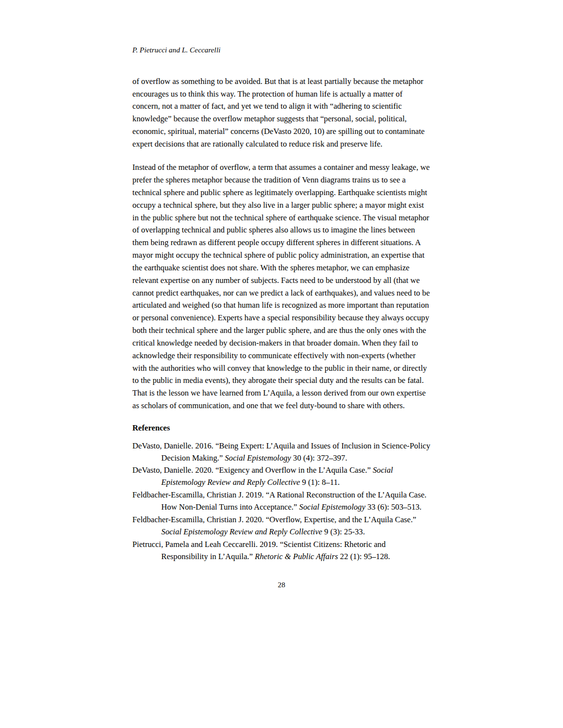P. Pietrucci and L. Ceccarelli
of overflow as something to be avoided. But that is at least partially because the metaphor encourages us to think this way. The protection of human life is actually a matter of concern, not a matter of fact, and yet we tend to align it with “adhering to scientific knowledge” because the overflow metaphor suggests that “personal, social, political, economic, spiritual, material” concerns (DeVasto 2020, 10) are spilling out to contaminate expert decisions that are rationally calculated to reduce risk and preserve life.
Instead of the metaphor of overflow, a term that assumes a container and messy leakage, we prefer the spheres metaphor because the tradition of Venn diagrams trains us to see a technical sphere and public sphere as legitimately overlapping. Earthquake scientists might occupy a technical sphere, but they also live in a larger public sphere; a mayor might exist in the public sphere but not the technical sphere of earthquake science. The visual metaphor of overlapping technical and public spheres also allows us to imagine the lines between them being redrawn as different people occupy different spheres in different situations. A mayor might occupy the technical sphere of public policy administration, an expertise that the earthquake scientist does not share. With the spheres metaphor, we can emphasize relevant expertise on any number of subjects. Facts need to be understood by all (that we cannot predict earthquakes, nor can we predict a lack of earthquakes), and values need to be articulated and weighed (so that human life is recognized as more important than reputation or personal convenience). Experts have a special responsibility because they always occupy both their technical sphere and the larger public sphere, and are thus the only ones with the critical knowledge needed by decision-makers in that broader domain. When they fail to acknowledge their responsibility to communicate effectively with non-experts (whether with the authorities who will convey that knowledge to the public in their name, or directly to the public in media events), they abrogate their special duty and the results can be fatal. That is the lesson we have learned from L’Aquila, a lesson derived from our own expertise as scholars of communication, and one that we feel duty-bound to share with others.
References
DeVasto, Danielle. 2016. “Being Expert: L’Aquila and Issues of Inclusion in Science-Policy Decision Making.” Social Epistemology 30 (4): 372–397.
DeVasto, Danielle. 2020. “Exigency and Overflow in the L’Aquila Case.” Social Epistemology Review and Reply Collective 9 (1): 8–11.
Feldbacher-Escamilla, Christian J. 2019. “A Rational Reconstruction of the L’Aquila Case. How Non-Denial Turns into Acceptance.” Social Epistemology 33 (6): 503–513.
Feldbacher-Escamilla, Christian J. 2020. “Overflow, Expertise, and the L’Aquila Case.” Social Epistemology Review and Reply Collective 9 (3): 25-33.
Pietrucci, Pamela and Leah Ceccarelli. 2019. “Scientist Citizens: Rhetoric and Responsibility in L’Aquila.” Rhetoric & Public Affairs 22 (1): 95–128.
28